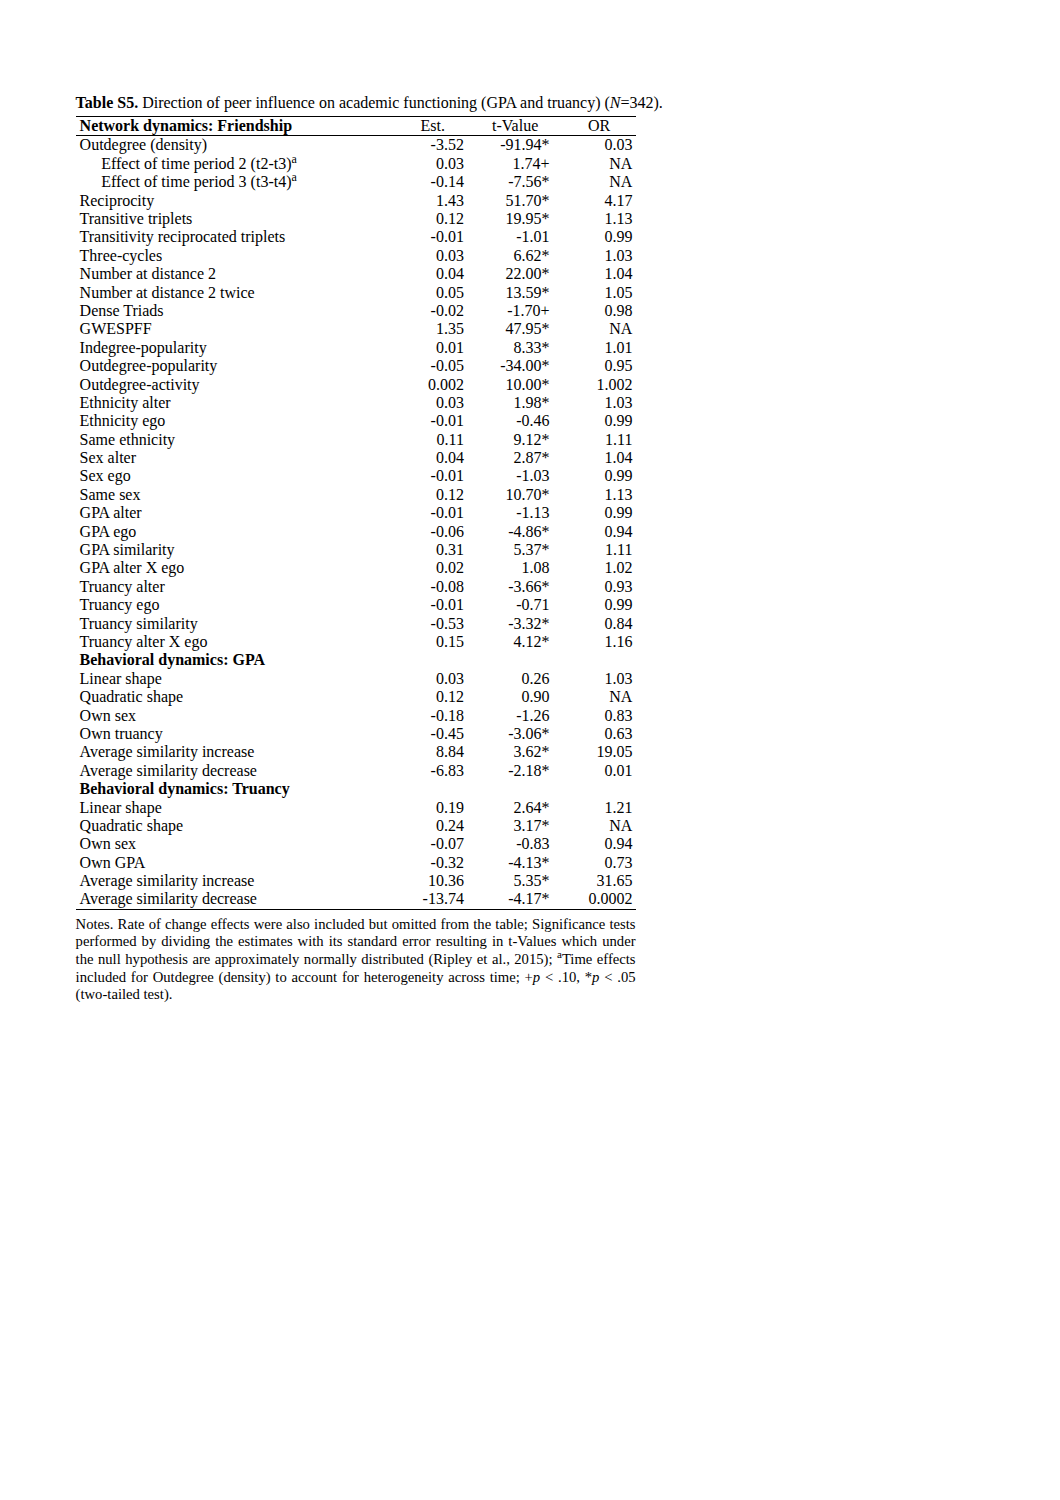Table S5. Direction of peer influence on academic functioning (GPA and truancy) (N=342).
| Network dynamics: Friendship | Est. | t-Value | OR |
| --- | --- | --- | --- |
| Outdegree (density) | -3.52 | -91.94* | 0.03 |
| Effect of time period 2 (t2-t3) a | 0.03 | 1.74+ | NA |
| Effect of time period 3 (t3-t4) a | -0.14 | -7.56* | NA |
| Reciprocity | 1.43 | 51.70* | 4.17 |
| Transitive triplets | 0.12 | 19.95* | 1.13 |
| Transitivity reciprocated triplets | -0.01 | -1.01 | 0.99 |
| Three-cycles | 0.03 | 6.62* | 1.03 |
| Number at distance 2 | 0.04 | 22.00* | 1.04 |
| Number at distance 2 twice | 0.05 | 13.59* | 1.05 |
| Dense Triads | -0.02 | -1.70+ | 0.98 |
| GWESPFF | 1.35 | 47.95* | NA |
| Indegree-popularity | 0.01 | 8.33* | 1.01 |
| Outdegree-popularity | -0.05 | -34.00* | 0.95 |
| Outdegree-activity | 0.002 | 10.00* | 1.002 |
| Ethnicity alter | 0.03 | 1.98* | 1.03 |
| Ethnicity ego | -0.01 | -0.46 | 0.99 |
| Same ethnicity | 0.11 | 9.12* | 1.11 |
| Sex alter | 0.04 | 2.87* | 1.04 |
| Sex ego | -0.01 | -1.03 | 0.99 |
| Same sex | 0.12 | 10.70* | 1.13 |
| GPA alter | -0.01 | -1.13 | 0.99 |
| GPA ego | -0.06 | -4.86* | 0.94 |
| GPA similarity | 0.31 | 5.37* | 1.11 |
| GPA alter X ego | 0.02 | 1.08 | 1.02 |
| Truancy alter | -0.08 | -3.66* | 0.93 |
| Truancy ego | -0.01 | -0.71 | 0.99 |
| Truancy similarity | -0.53 | -3.32* | 0.84 |
| Truancy alter X ego | 0.15 | 4.12* | 1.16 |
| Behavioral dynamics: GPA | | | |
| Linear shape | 0.03 | 0.26 | 1.03 |
| Quadratic shape | 0.12 | 0.90 | NA |
| Own sex | -0.18 | -1.26 | 0.83 |
| Own truancy | -0.45 | -3.06* | 0.63 |
| Average similarity increase | 8.84 | 3.62* | 19.05 |
| Average similarity decrease | -6.83 | -2.18* | 0.01 |
| Behavioral dynamics: Truancy | | | |
| Linear shape | 0.19 | 2.64* | 1.21 |
| Quadratic shape | 0.24 | 3.17* | NA |
| Own sex | -0.07 | -0.83 | 0.94 |
| Own GPA | -0.32 | -4.13* | 0.73 |
| Average similarity increase | 10.36 | 5.35* | 31.65 |
| Average similarity decrease | -13.74 | -4.17* | 0.0002 |
Notes. Rate of change effects were also included but omitted from the table; Significance tests performed by dividing the estimates with its standard error resulting in t-Values which under the null hypothesis are approximately normally distributed (Ripley et al., 2015); aTime effects included for Outdegree (density) to account for heterogeneity across time; +p < .10, *p < .05 (two-tailed test).